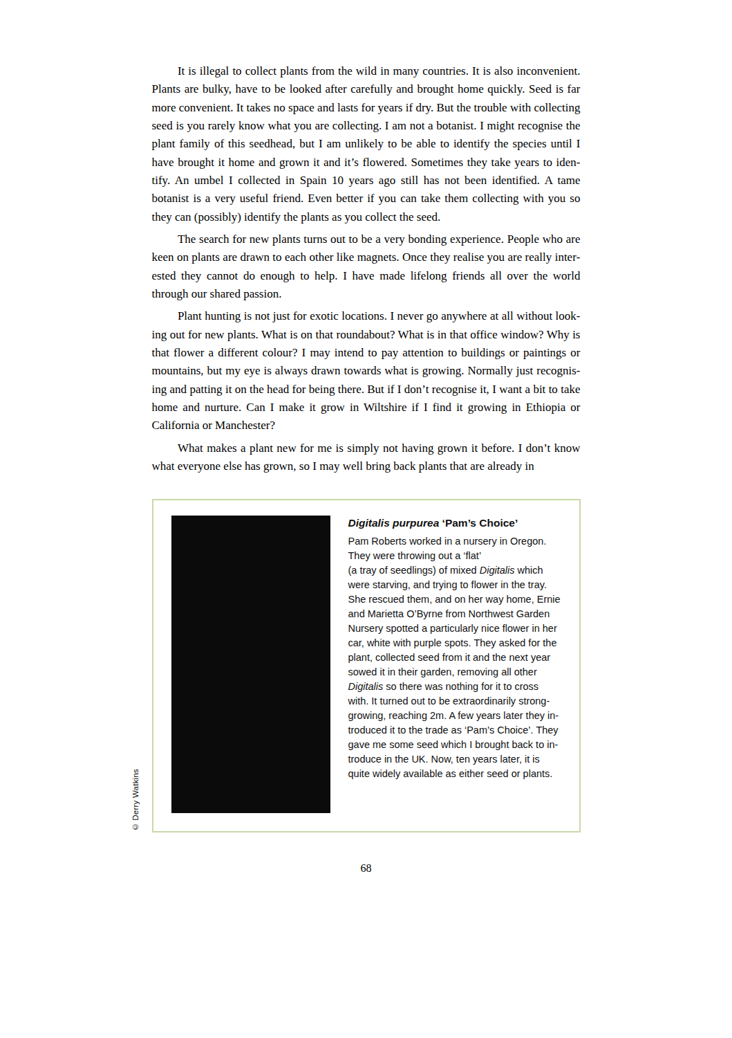It is illegal to collect plants from the wild in many countries. It is also inconvenient. Plants are bulky, have to be looked after carefully and brought home quickly. Seed is far more convenient. It takes no space and lasts for years if dry. But the trouble with collecting seed is you rarely know what you are collecting. I am not a botanist. I might recognise the plant family of this seedhead, but I am unlikely to be able to identify the species until I have brought it home and grown it and it’s flowered. Sometimes they take years to identify. An umbel I collected in Spain 10 years ago still has not been identified. A tame botanist is a very useful friend. Even better if you can take them collecting with you so they can (possibly) identify the plants as you collect the seed.
The search for new plants turns out to be a very bonding experience. People who are keen on plants are drawn to each other like magnets. Once they realise you are really interested they cannot do enough to help. I have made lifelong friends all over the world through our shared passion.
Plant hunting is not just for exotic locations. I never go anywhere at all without looking out for new plants. What is on that roundabout? What is in that office window? Why is that flower a different colour? I may intend to pay attention to buildings or paintings or mountains, but my eye is always drawn towards what is growing. Normally just recognising and patting it on the head for being there. But if I don’t recognise it, I want a bit to take home and nurture. Can I make it grow in Wiltshire if I find it growing in Ethiopia or California or Manchester?
What makes a plant new for me is simply not having grown it before. I don’t know what everyone else has grown, so I may well bring back plants that are already in
© Derry Watkins
Digitalis purpurea ‘Pam’s Choice’
Pam Roberts worked in a nursery in Oregon. They were throwing out a ‘flat’
(a tray of seedlings) of mixed Digitalis which were starving, and trying to flower in the tray. She rescued them, and on her way home, Ernie and Marietta O’Byrne from Northwest Garden Nursery spotted a particularly nice flower in her car, white with purple spots. They asked for the plant, collected seed from it and the next year sowed it in their garden, removing all other Digitalis so there was nothing for it to cross with. It turned out to be extraordinarily strong-growing, reaching 2m. A few years later they introduced it to the trade as ‘Pam’s Choice’. They gave me some seed which I brought back to introduce in the UK. Now, ten years later, it is quite widely available as either seed or plants.
68